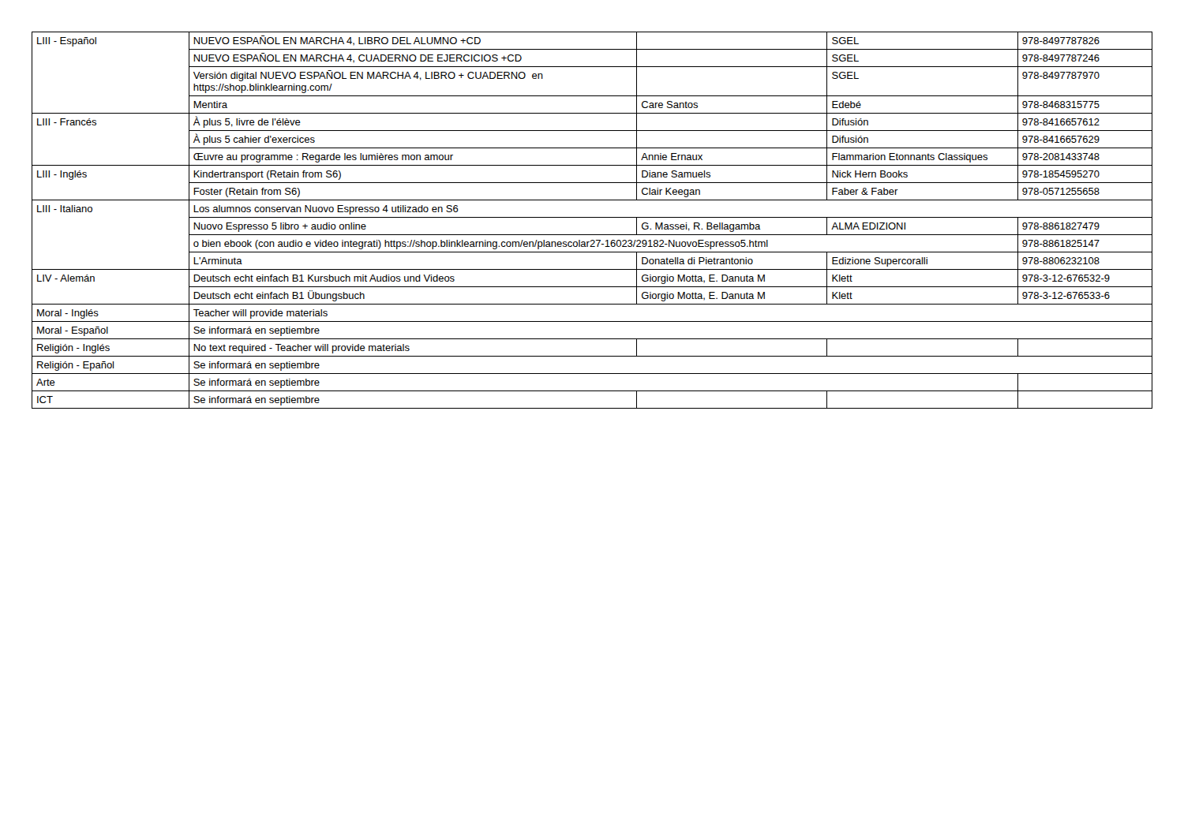| LIII - Español | NUEVO ESPAÑOL EN MARCHA 4, LIBRO DEL ALUMNO +CD | | SGEL | 978-8497787826 |
| NUEVO ESPAÑOL EN MARCHA 4, CUADERNO DE EJERCICIOS +CD | | SGEL | 978-8497787246 |
| Versión digital NUEVO ESPAÑOL EN MARCHA 4, LIBRO + CUADERNO en https://shop.blinklearning.com/ | | SGEL | 978-8497787970 |
| Mentira | Care Santos | Edebé | 978-8468315775 |
| LIII - Francés | À plus 5, livre de l'élève | | Difusión | 978-8416657612 |
| À plus 5 cahier d'exercices | | Difusión | 978-8416657629 |
| Œuvre au programme : Regarde les lumières mon amour | Annie Ernaux | Flammarion Etonnants Classiques | 978-2081433748 |
| LIII - Inglés | Kindertransport (Retain from S6) | Diane Samuels | Nick Hern Books | 978-1854595270 |
| Foster (Retain from S6) | Clair Keegan | Faber & Faber | 978-0571255658 |
| LIII - Italiano | Los alumnos conservan Nuovo Espresso 4 utilizado en S6 |
| Nuovo Espresso 5 libro + audio online | G. Massei, R. Bellagamba | ALMA EDIZIONI | 978-8861827479 |
| o bien ebook (con audio e video integrati) https://shop.blinklearning.com/en/planescolar27-16023/29182-NuovoEspresso5.html | 978-8861825147 |
| L'Arminuta | Donatella di Pietrantonio | Edizione Supercoralli | 978-8806232108 |
| LIV - Alemán | Deutsch echt einfach B1 Kursbuch mit Audios und Videos | Giorgio Motta, E. Danuta M | Klett | 978-3-12-676532-9 |
| Deutsch echt einfach B1 Übungsbuch | Giorgio Motta, E. Danuta M | Klett | 978-3-12-676533-6 |
| Moral - Inglés | Teacher will provide materials |
| Moral - Español | Se informará en septiembre |
| Religión - Inglés | No text required - Teacher will provide materials | | | |
| Religión - Epañol | Se informará en septiembre |
| Arte | Se informará en septiembre | |
| ICT | Se informará en septiembre | | | |